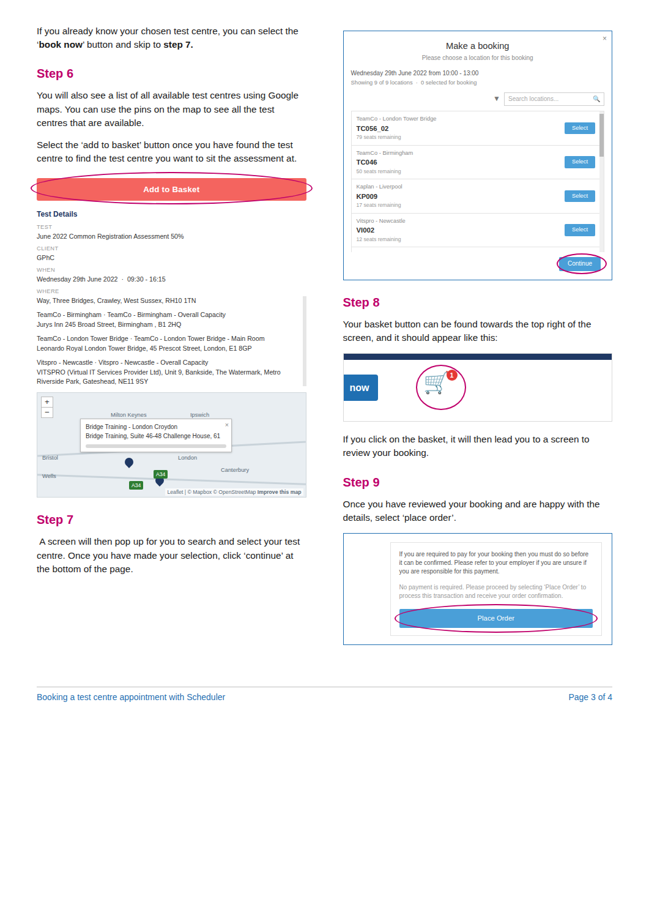If you already know your chosen test centre, you can select the ‘book now’ button and skip to step 7.
Step 6
You will also see a list of all available test centres using Google maps. You can use the pins on the map to see all the test centres that are available.
Select the ‘add to basket’ button once you have found the test centre to find the test centre you want to sit the assessment at.
Add to Basket
Test Details
Test
June 2022 Common Registration Assessment 50%
Client
GPhC
When
Wednesday 29th June 2022 · 09:30 - 16:15
Where
Way, Three Bridges, Crawley, West Sussex, RH10 1TN
TeamCo - Birmingham · TeamCo - Birmingham - Overall Capacity
Jurys Inn 245 Broad Street, Birmingham , B1 2HQ
TeamCo - London Tower Bridge · TeamCo - London Tower Bridge - Main Room
Leonardo Royal London Tower Bridge, 45 Prescot Street, London, E1 8GP
Vitspro - Newcastle · Vitspro - Newcastle - Overall Capacity
VITSPRO (Virtual IT Services Provider Ltd), Unit 9, Bankside, The Watermark, Metro Riverside Park, Gateshead, NE11 9SY
+
−
× Bridge Training - London Croydon
Bridge Training, Suite 46-48 Challenge House, 61
Milton Keynes
Ipswich
Bristol
Wells
London
Canterbury
A34
A34
Leaflet | © Mapbox © OpenStreetMap Improve this map
Step 7
A screen will then pop up for you to search and select your test centre. Once you have made your selection, click ‘continue’ at the bottom of the page.
×
Make a booking
Please choose a location for this booking
Wednesday 29th June 2022 from 10:00 - 13:00
Showing 9 of 9 locations · 0 selected for booking
▼
Search locations...🔍
TeamCo - London Tower Bridge
TC056_02
79 seats remaining
Select
TeamCo - Birmingham
TC046
50 seats remaining
Select
Kaplan - Liverpool
KP009
17 seats remaining
Select
Vitspro - Newcastle
VI002
12 seats remaining
Select
Bridge Training - London Croydon
BR001
11 seats remaining
Select
Continue
Step 8
Your basket button can be found towards the top right of the screen, and it should appear like this:
now
🛒
1
If you click on the basket, it will then lead you to a screen to review your booking.
Step 9
Once you have reviewed your booking and are happy with the details, select ‘place order’.
If you are required to pay for your booking then you must do so before it can be confirmed. Please refer to your employer if you are unsure if you are responsible for this payment.
No payment is required. Please proceed by selecting ‘Place Order’ to process this transaction and receive your order confirmation.
Place Order
Booking a test centre appointment with Scheduler
Page 3 of 4